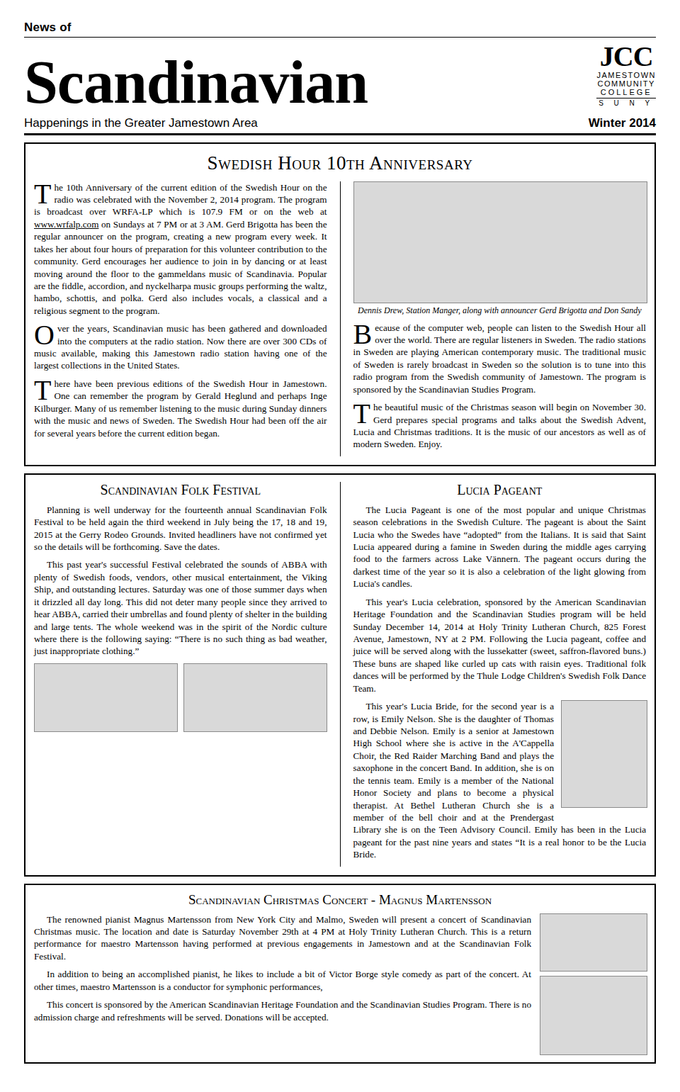News of
Scandinavian
JCC
JAMESTOWN
COMMUNITY
COLLEGE
S U N Y
Happenings in the Greater Jamestown Area Winter 2014
Swedish Hour 10th Anniversary
The 10th Anniversary of the current edition of the Swedish Hour on the radio was celebrated with the November 2, 2014 program. The program is broadcast over WRFA-LP which is 107.9 FM or on the web at www.wrfalp.com on Sundays at 7 PM or at 3 AM. Gerd Brigotta has been the regular announcer on the program, creating a new program every week. It takes her about four hours of preparation for this volunteer contribution to the community. Gerd encourages her audience to join in by dancing or at least moving around the floor to the gammeldans music of Scandinavia. Popular are the fiddle, accordion, and nyckelharpa music groups performing the waltz, hambo, schottis, and polka. Gerd also includes vocals, a classical and a religious segment to the program.
Over the years, Scandinavian music has been gathered and downloaded into the computers at the radio station. Now there are over 300 CDs of music available, making this Jamestown radio station having one of the largest collections in the United States.
There have been previous editions of the Swedish Hour in Jamestown. One can remember the program by Gerald Heglund and perhaps Inge Kilburger. Many of us remember listening to the music during Sunday dinners with the music and news of Sweden. The Swedish Hour had been off the air for several years before the current edition began.
Dennis Drew, Station Manger, along with announcer Gerd Brigotta and Don Sandy
Because of the computer web, people can listen to the Swedish Hour all over the world. There are regular listeners in Sweden. The radio stations in Sweden are playing American contemporary music. The traditional music of Sweden is rarely broadcast in Sweden so the solution is to tune into this radio program from the Swedish community of Jamestown. The program is sponsored by the Scandinavian Studies Program.
The beautiful music of the Christmas season will begin on November 30. Gerd prepares special programs and talks about the Swedish Advent, Lucia and Christmas traditions. It is the music of our ancestors as well as of modern Sweden. Enjoy.
Scandinavian Folk Festival
Planning is well underway for the fourteenth annual Scandinavian Folk Festival to be held again the third weekend in July being the 17, 18 and 19, 2015 at the Gerry Rodeo Grounds. Invited headliners have not confirmed yet so the details will be forthcoming. Save the dates.
This past year's successful Festival celebrated the sounds of ABBA with plenty of Swedish foods, vendors, other musical entertainment, the Viking Ship, and outstanding lectures. Saturday was one of those summer days when it drizzled all day long. This did not deter many people since they arrived to hear ABBA, carried their umbrellas and found plenty of shelter in the building and large tents. The whole weekend was in the spirit of the Nordic culture where there is the following saying: “There is no such thing as bad weather, just inappropriate clothing.”
Lucia Pageant
The Lucia Pageant is one of the most popular and unique Christmas season celebrations in the Swedish Culture. The pageant is about the Saint Lucia who the Swedes have “adopted” from the Italians. It is said that Saint Lucia appeared during a famine in Sweden during the middle ages carrying food to the farmers across Lake Vännern. The pageant occurs during the darkest time of the year so it is also a celebration of the light glowing from Lucia's candles.
This year's Lucia celebration, sponsored by the American Scandinavian Heritage Foundation and the Scandinavian Studies program will be held Sunday December 14, 2014 at Holy Trinity Lutheran Church, 825 Forest Avenue, Jamestown, NY at 2 PM. Following the Lucia pageant, coffee and juice will be served along with the lussekatter (sweet, saffron-flavored buns.) These buns are shaped like curled up cats with raisin eyes. Traditional folk dances will be performed by the Thule Lodge Children's Swedish Folk Dance Team.
This year's Lucia Bride, for the second year is a row, is Emily Nelson. She is the daughter of Thomas and Debbie Nelson. Emily is a senior at Jamestown High School where she is active in the A'Cappella Choir, the Red Raider Marching Band and plays the saxophone in the concert Band. In addition, she is on the tennis team. Emily is a member of the National Honor Society and plans to become a physical therapist. At Bethel Lutheran Church she is a member of the bell choir and at the Prendergast Library she is on the Teen Advisory Council. Emily has been in the Lucia pageant for the past nine years and states “It is a real honor to be the Lucia Bride.
Scandinavian Christmas Concert - Magnus Martensson
The renowned pianist Magnus Martensson from New York City and Malmo, Sweden will present a concert of Scandinavian Christmas music. The location and date is Saturday November 29th at 4 PM at Holy Trinity Lutheran Church. This is a return performance for maestro Martensson having performed at previous engagements in Jamestown and at the Scandinavian Folk Festival.
In addition to being an accomplished pianist, he likes to include a bit of Victor Borge style comedy as part of the concert. At other times, maestro Martensson is a conductor for symphonic performances,
This concert is sponsored by the American Scandinavian Heritage Foundation and the Scandinavian Studies Program. There is no admission charge and refreshments will be served. Donations will be accepted.